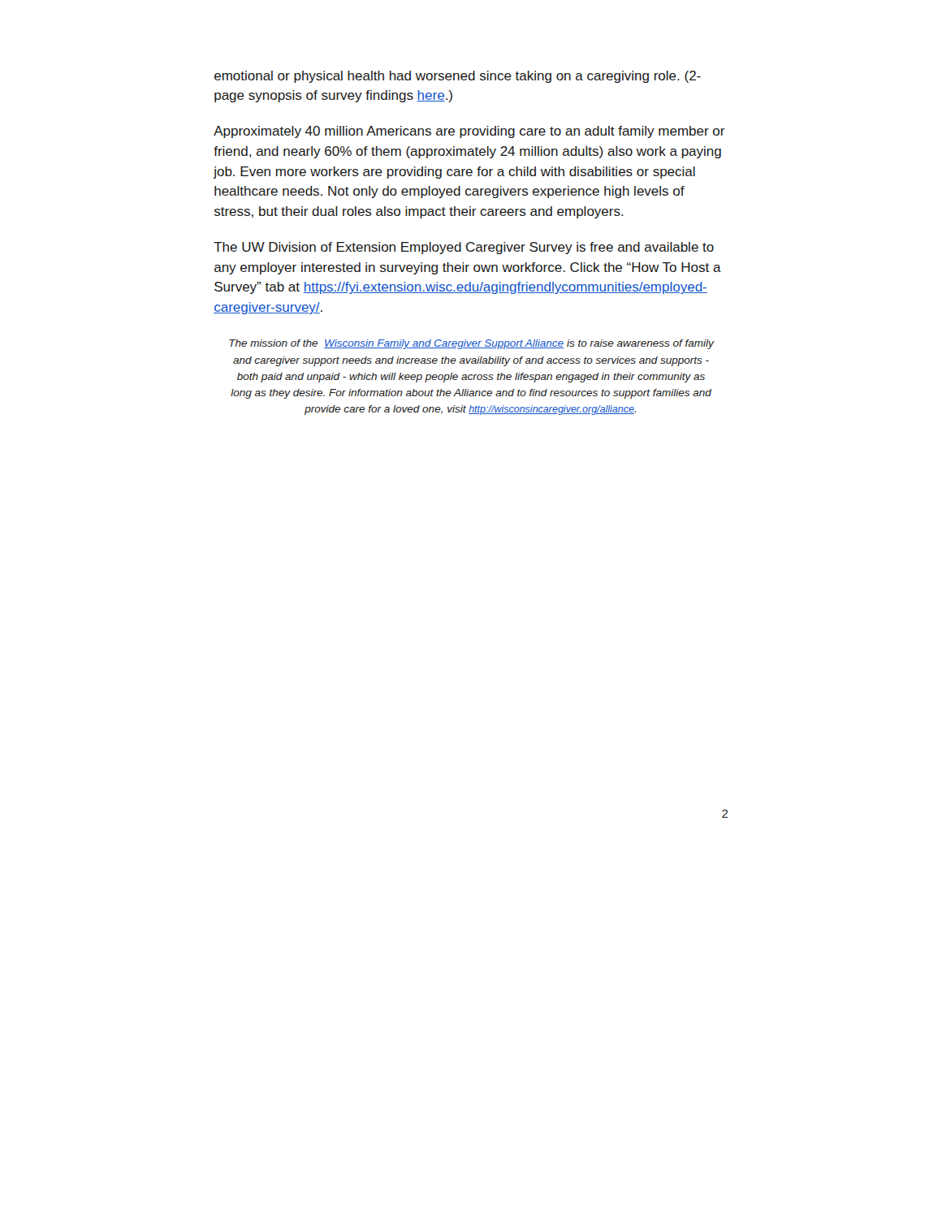emotional or physical health had worsened since taking on a caregiving role. (2-page synopsis of survey findings here.)
Approximately 40 million Americans are providing care to an adult family member or friend, and nearly 60% of them (approximately 24 million adults) also work a paying job. Even more workers are providing care for a child with disabilities or special healthcare needs. Not only do employed caregivers experience high levels of stress, but their dual roles also impact their careers and employers.
The UW Division of Extension Employed Caregiver Survey is free and available to any employer interested in surveying their own workforce. Click the “How To Host a Survey” tab at https://fyi.extension.wisc.edu/agingfriendlycommunities/employed-caregiver-survey/.
The mission of the Wisconsin Family and Caregiver Support Alliance is to raise awareness of family and caregiver support needs and increase the availability of and access to services and supports - both paid and unpaid - which will keep people across the lifespan engaged in their community as long as they desire. For information about the Alliance and to find resources to support families and provide care for a loved one, visit http://wisconsincaregiver.org/alliance.
2